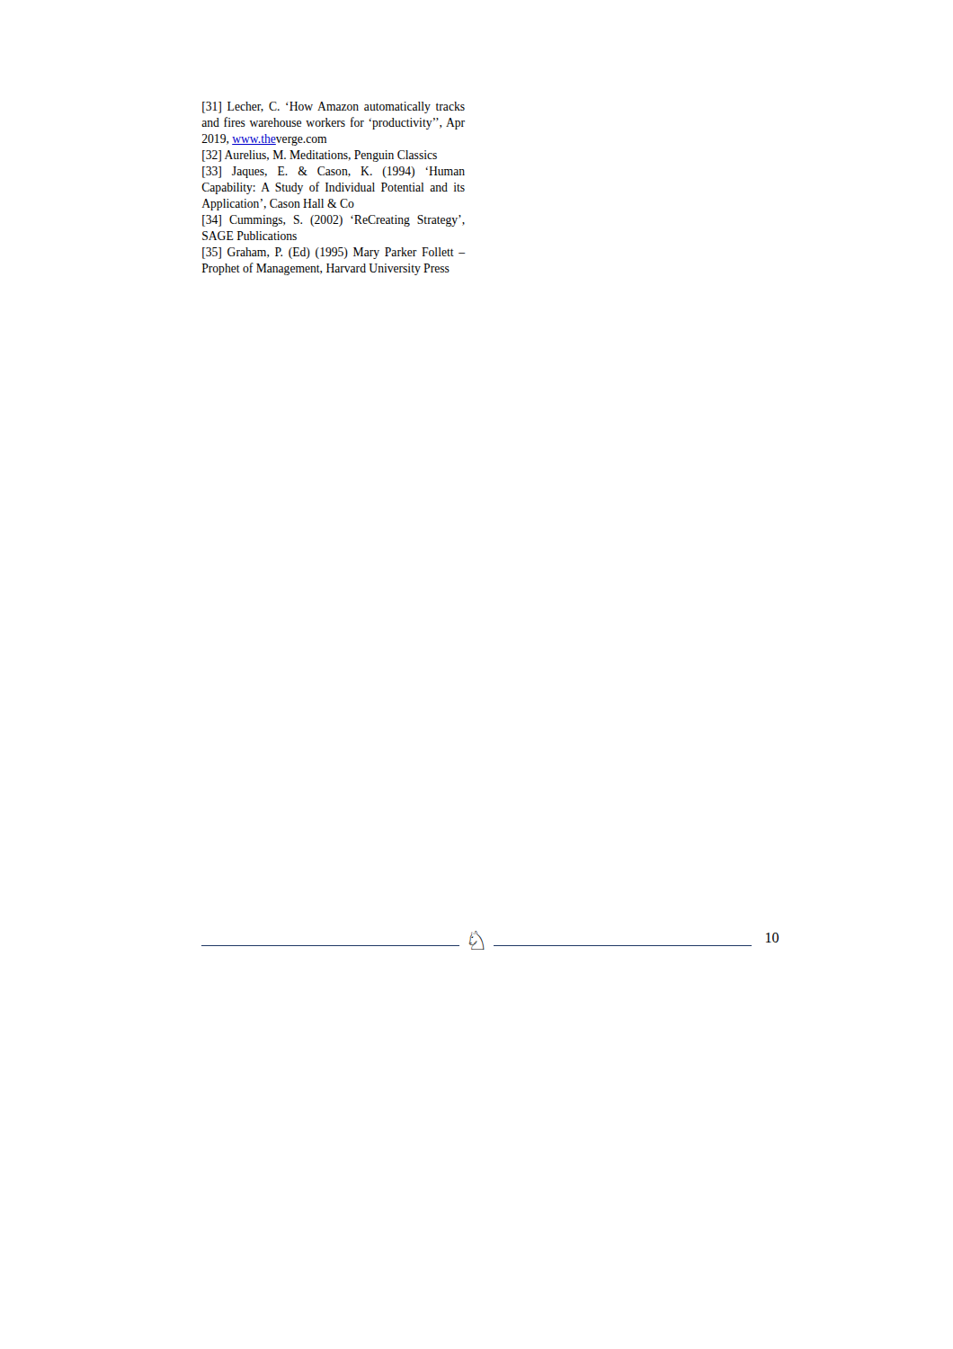[31] Lecher, C. ‘How Amazon automatically tracks and fires warehouse workers for ‘productivity’’, Apr 2019, www.theverge.com
[32] Aurelius, M. Meditations, Penguin Classics
[33] Jaques, E. & Cason, K. (1994) ‘Human Capability: A Study of Individual Potential and its Application’, Cason Hall & Co
[34] Cummings, S. (2002) ‘ReCreating Strategy’, SAGE Publications
[35] Graham, P. (Ed) (1995) Mary Parker Follett – Prophet of Management, Harvard University Press
♘
10